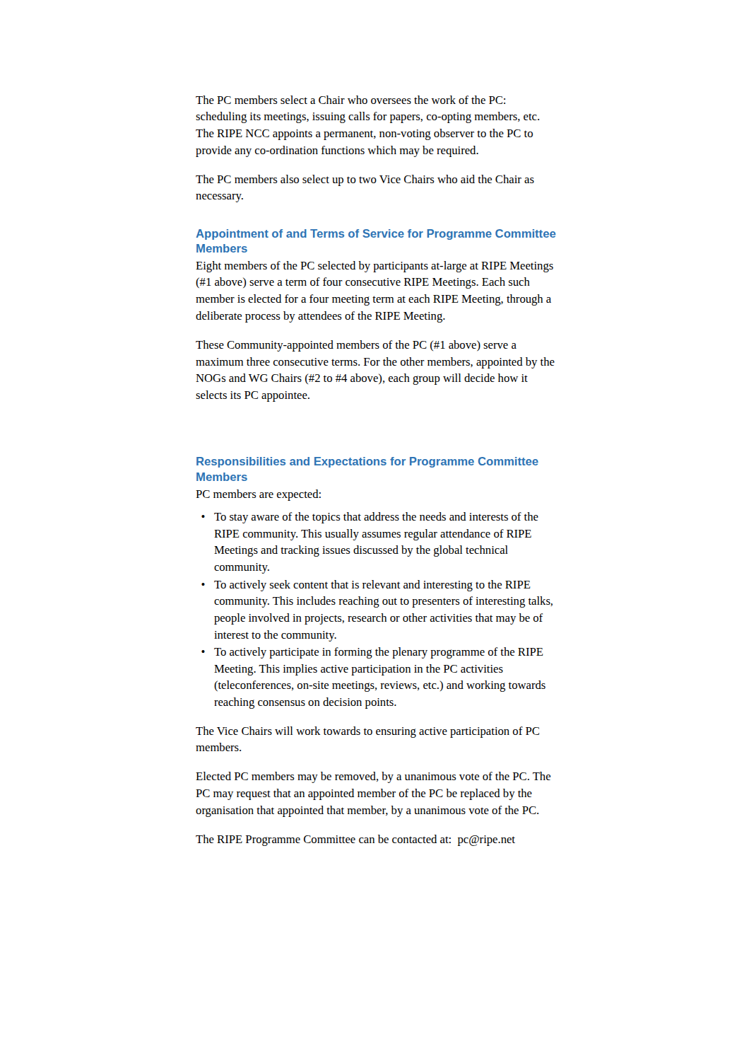The PC members select a Chair who oversees the work of the PC: scheduling its meetings, issuing calls for papers, co-opting members, etc. The RIPE NCC appoints a permanent, non-voting observer to the PC to provide any co-ordination functions which may be required.
The PC members also select up to two Vice Chairs who aid the Chair as necessary.
Appointment of and Terms of Service for Programme Committee Members
Eight members of the PC selected by participants at-large at RIPE Meetings (#1 above) serve a term of four consecutive RIPE Meetings. Each such member is elected for a four meeting term at each RIPE Meeting, through a deliberate process by attendees of the RIPE Meeting.
These Community-appointed members of the PC (#1 above) serve a maximum three consecutive terms. For the other members, appointed by the NOGs and WG Chairs (#2 to #4 above), each group will decide how it selects its PC appointee.
Responsibilities and Expectations for Programme Committee Members
PC members are expected:
To stay aware of the topics that address the needs and interests of the RIPE community. This usually assumes regular attendance of RIPE Meetings and tracking issues discussed by the global technical community.
To actively seek content that is relevant and interesting to the RIPE community. This includes reaching out to presenters of interesting talks, people involved in projects, research or other activities that may be of interest to the community.
To actively participate in forming the plenary programme of the RIPE Meeting. This implies active participation in the PC activities (teleconferences, on-site meetings, reviews, etc.) and working towards reaching consensus on decision points.
The Vice Chairs will work towards to ensuring active participation of PC members.
Elected PC members may be removed, by a unanimous vote of the PC. The PC may request that an appointed member of the PC be replaced by the organisation that appointed that member, by a unanimous vote of the PC.
The RIPE Programme Committee can be contacted at: pc@ripe.net